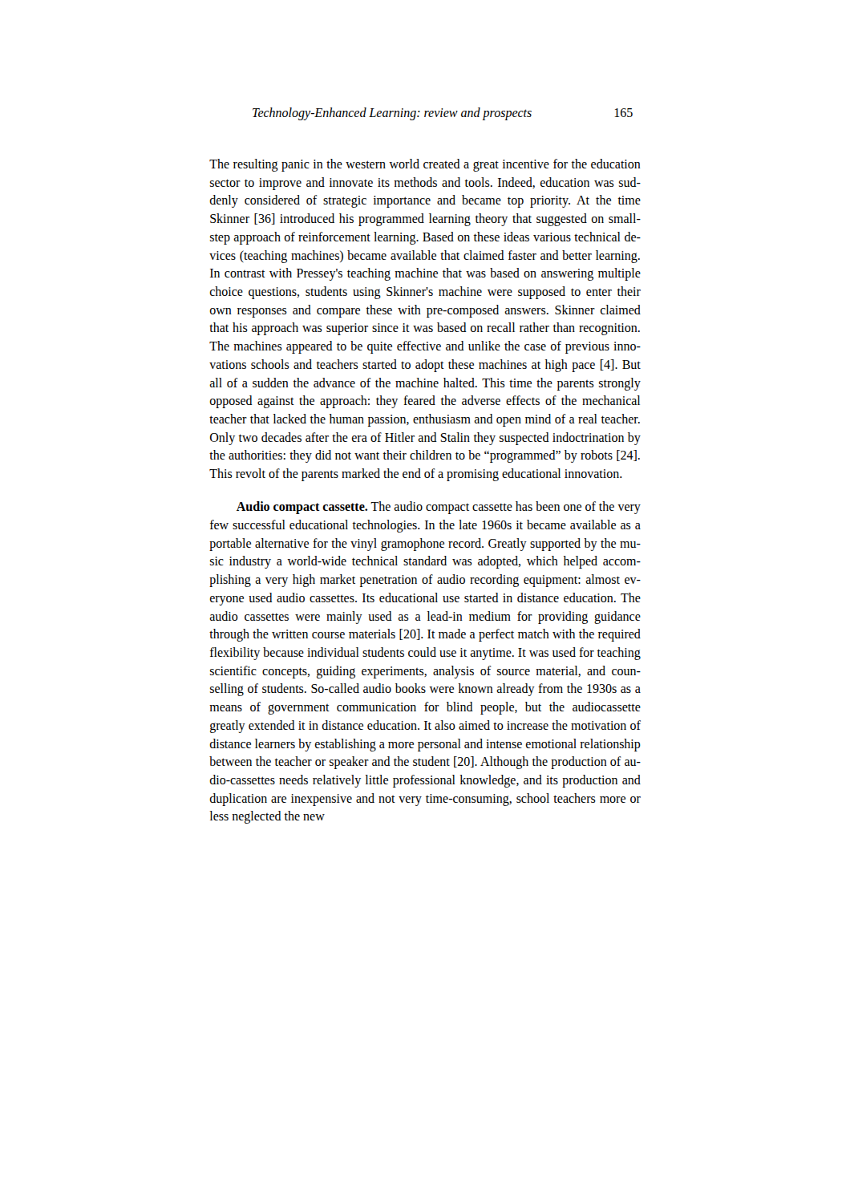Technology-Enhanced Learning: review and prospects 165
The resulting panic in the western world created a great incentive for the education sector to improve and innovate its methods and tools. Indeed, education was suddenly considered of strategic importance and became top priority. At the time Skinner [36] introduced his programmed learning theory that suggested on small-step approach of reinforcement learning. Based on these ideas various technical devices (teaching machines) became available that claimed faster and better learning. In contrast with Pressey's teaching machine that was based on answering multiple choice questions, students using Skinner's machine were supposed to enter their own responses and compare these with pre-composed answers. Skinner claimed that his approach was superior since it was based on recall rather than recognition. The machines appeared to be quite effective and unlike the case of previous innovations schools and teachers started to adopt these machines at high pace [4]. But all of a sudden the advance of the machine halted. This time the parents strongly opposed against the approach: they feared the adverse effects of the mechanical teacher that lacked the human passion, enthusiasm and open mind of a real teacher. Only two decades after the era of Hitler and Stalin they suspected indoctrination by the authorities: they did not want their children to be “programmed” by robots [24]. This revolt of the parents marked the end of a promising educational innovation.
Audio compact cassette. The audio compact cassette has been one of the very few successful educational technologies. In the late 1960s it became available as a portable alternative for the vinyl gramophone record. Greatly supported by the music industry a world-wide technical standard was adopted, which helped accomplishing a very high market penetration of audio recording equipment: almost everyone used audio cassettes. Its educational use started in distance education. The audio cassettes were mainly used as a lead-in medium for providing guidance through the written course materials [20]. It made a perfect match with the required flexibility because individual students could use it anytime. It was used for teaching scientific concepts, guiding experiments, analysis of source material, and counselling of students. So-called audio books were known already from the 1930s as a means of government communication for blind people, but the audiocassette greatly extended it in distance education. It also aimed to increase the motivation of distance learners by establishing a more personal and intense emotional relationship between the teacher or speaker and the student [20]. Although the production of audio-cassettes needs relatively little professional knowledge, and its production and duplication are inexpensive and not very time-consuming, school teachers more or less neglected the new